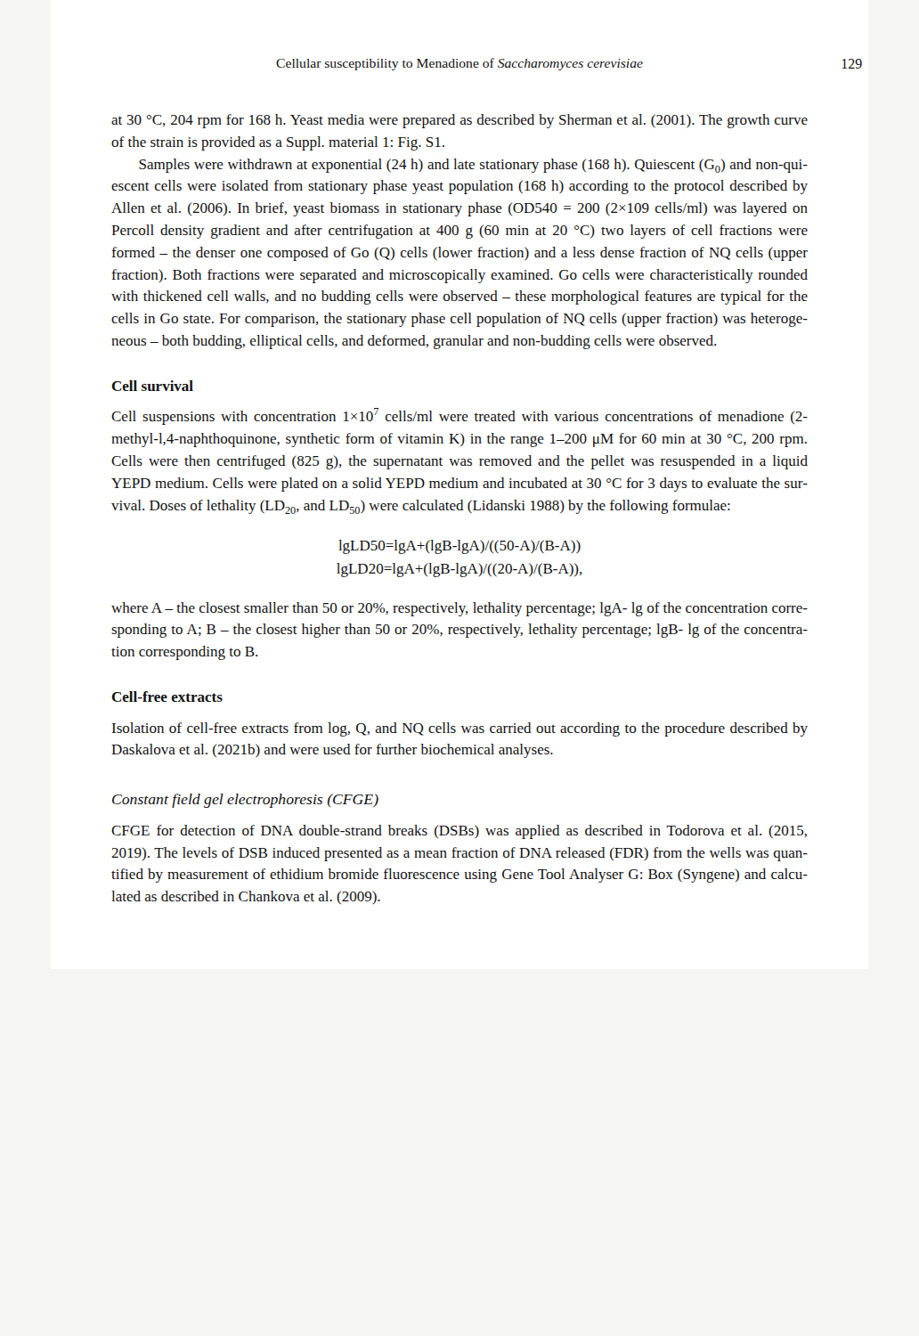Cellular susceptibility to Menadione of Saccharomyces cerevisiae 129
at 30 °C, 204 rpm for 168 h. Yeast media were prepared as described by Sherman et al. (2001). The growth curve of the strain is provided as a Suppl. material 1: Fig. S1.
Samples were withdrawn at exponential (24 h) and late stationary phase (168 h). Quiescent (G0) and non-quiescent cells were isolated from stationary phase yeast population (168 h) according to the protocol described by Allen et al. (2006). In brief, yeast biomass in stationary phase (OD540 = 200 (2×109 cells/ml) was layered on Percoll density gradient and after centrifugation at 400 g (60 min at 20 °C) two layers of cell fractions were formed – the denser one composed of Go (Q) cells (lower fraction) and a less dense fraction of NQ cells (upper fraction). Both fractions were separated and microscopically examined. Go cells were characteristically rounded with thickened cell walls, and no budding cells were observed – these morphological features are typical for the cells in Go state. For comparison, the stationary phase cell population of NQ cells (upper fraction) was heterogeneous – both budding, elliptical cells, and deformed, granular and non-budding cells were observed.
Cell survival
Cell suspensions with concentration 1×107 cells/ml were treated with various concentrations of menadione (2-methyl-l,4-naphthoquinone, synthetic form of vitamin K) in the range 1–200 μM for 60 min at 30 °C, 200 rpm. Cells were then centrifuged (825 g), the supernatant was removed and the pellet was resuspended in a liquid YEPD medium. Cells were plated on a solid YEPD medium and incubated at 30 °C for 3 days to evaluate the survival. Doses of lethality (LD20, and LD50) were calculated (Lidanski 1988) by the following formulae:
lgLD50=lgA+(lgB-lgA)/((50-A)/(B-A)) lgLD20=lgA+(lgB-lgA)/((20-A)/(B-A)),
where A – the closest smaller than 50 or 20%, respectively, lethality percentage; lgA- lg of the concentration corresponding to A; B – the closest higher than 50 or 20%, respectively, lethality percentage; lgB- lg of the concentration corresponding to B.
Cell-free extracts
Isolation of cell-free extracts from log, Q, and NQ cells was carried out according to the procedure described by Daskalova et al. (2021b) and were used for further biochemical analyses.
Constant field gel electrophoresis (CFGE)
CFGE for detection of DNA double-strand breaks (DSBs) was applied as described in Todorova et al. (2015, 2019). The levels of DSB induced presented as a mean fraction of DNA released (FDR) from the wells was quantified by measurement of ethidium bromide fluorescence using Gene Tool Analyser G: Box (Syngene) and calculated as described in Chankova et al. (2009).